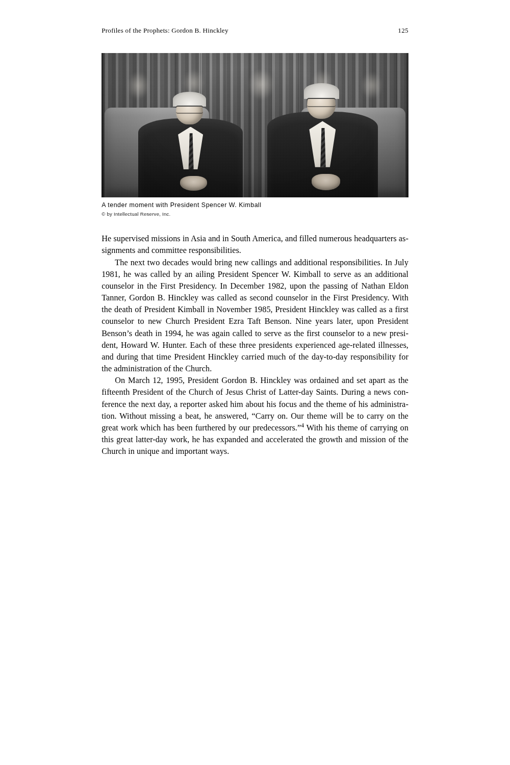Profiles of the Prophets: Gordon B. Hinckley 125
A tender moment with President Spencer W. Kimball © by Intellectual Reserve, Inc.
He supervised missions in Asia and in South America, and filled numerous headquarters assignments and committee responsibilities.
The next two decades would bring new callings and additional responsibilities. In July 1981, he was called by an ailing President Spencer W. Kimball to serve as an additional counselor in the First Presidency. In December 1982, upon the passing of Nathan Eldon Tanner, Gordon B. Hinckley was called as second counselor in the First Presidency. With the death of President Kimball in November 1985, President Hinckley was called as a first counselor to new Church President Ezra Taft Benson. Nine years later, upon President Benson’s death in 1994, he was again called to serve as the first counselor to a new president, Howard W. Hunter. Each of these three presidents experienced age-related illnesses, and during that time President Hinckley carried much of the day-to-day responsibility for the administration of the Church.
On March 12, 1995, President Gordon B. Hinckley was ordained and set apart as the fifteenth President of the Church of Jesus Christ of Latter-day Saints. During a news conference the next day, a reporter asked him about his focus and the theme of his administration. Without missing a beat, he answered, “Carry on. Our theme will be to carry on the great work which has been furthered by our predecessors.”4 With his theme of carrying on this great latter-day work, he has expanded and accelerated the growth and mission of the Church in unique and important ways.